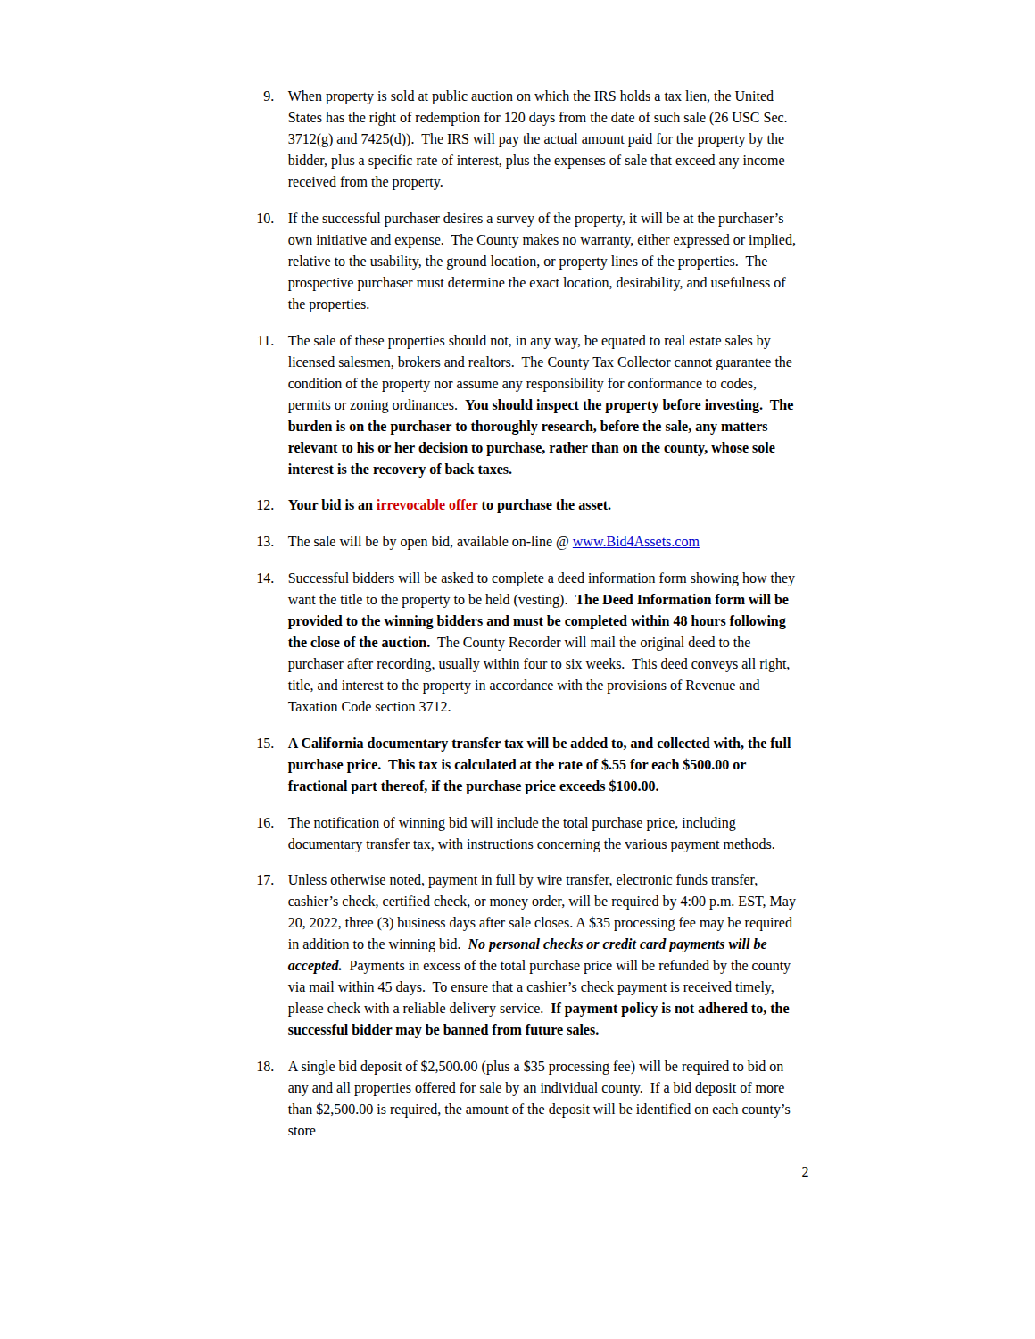When property is sold at public auction on which the IRS holds a tax lien, the United States has the right of redemption for 120 days from the date of such sale (26 USC Sec. 3712(g) and 7425(d)). The IRS will pay the actual amount paid for the property by the bidder, plus a specific rate of interest, plus the expenses of sale that exceed any income received from the property.
If the successful purchaser desires a survey of the property, it will be at the purchaser’s own initiative and expense. The County makes no warranty, either expressed or implied, relative to the usability, the ground location, or property lines of the properties. The prospective purchaser must determine the exact location, desirability, and usefulness of the properties.
The sale of these properties should not, in any way, be equated to real estate sales by licensed salesmen, brokers and realtors. The County Tax Collector cannot guarantee the condition of the property nor assume any responsibility for conformance to codes, permits or zoning ordinances. You should inspect the property before investing. The burden is on the purchaser to thoroughly research, before the sale, any matters relevant to his or her decision to purchase, rather than on the county, whose sole interest is the recovery of back taxes.
Your bid is an irrevocable offer to purchase the asset.
The sale will be by open bid, available on-line @ www.Bid4Assets.com
Successful bidders will be asked to complete a deed information form showing how they want the title to the property to be held (vesting). The Deed Information form will be provided to the winning bidders and must be completed within 48 hours following the close of the auction. The County Recorder will mail the original deed to the purchaser after recording, usually within four to six weeks. This deed conveys all right, title, and interest to the property in accordance with the provisions of Revenue and Taxation Code section 3712.
A California documentary transfer tax will be added to, and collected with, the full purchase price. This tax is calculated at the rate of $.55 for each $500.00 or fractional part thereof, if the purchase price exceeds $100.00.
The notification of winning bid will include the total purchase price, including documentary transfer tax, with instructions concerning the various payment methods.
Unless otherwise noted, payment in full by wire transfer, electronic funds transfer, cashier’s check, certified check, or money order, will be required by 4:00 p.m. EST, May 20, 2022, three (3) business days after sale closes. A $35 processing fee may be required in addition to the winning bid. No personal checks or credit card payments will be accepted. Payments in excess of the total purchase price will be refunded by the county via mail within 45 days. To ensure that a cashier’s check payment is received timely, please check with a reliable delivery service. If payment policy is not adhered to, the successful bidder may be banned from future sales.
A single bid deposit of $2,500.00 (plus a $35 processing fee) will be required to bid on any and all properties offered for sale by an individual county. If a bid deposit of more than $2,500.00 is required, the amount of the deposit will be identified on each county’s store
2